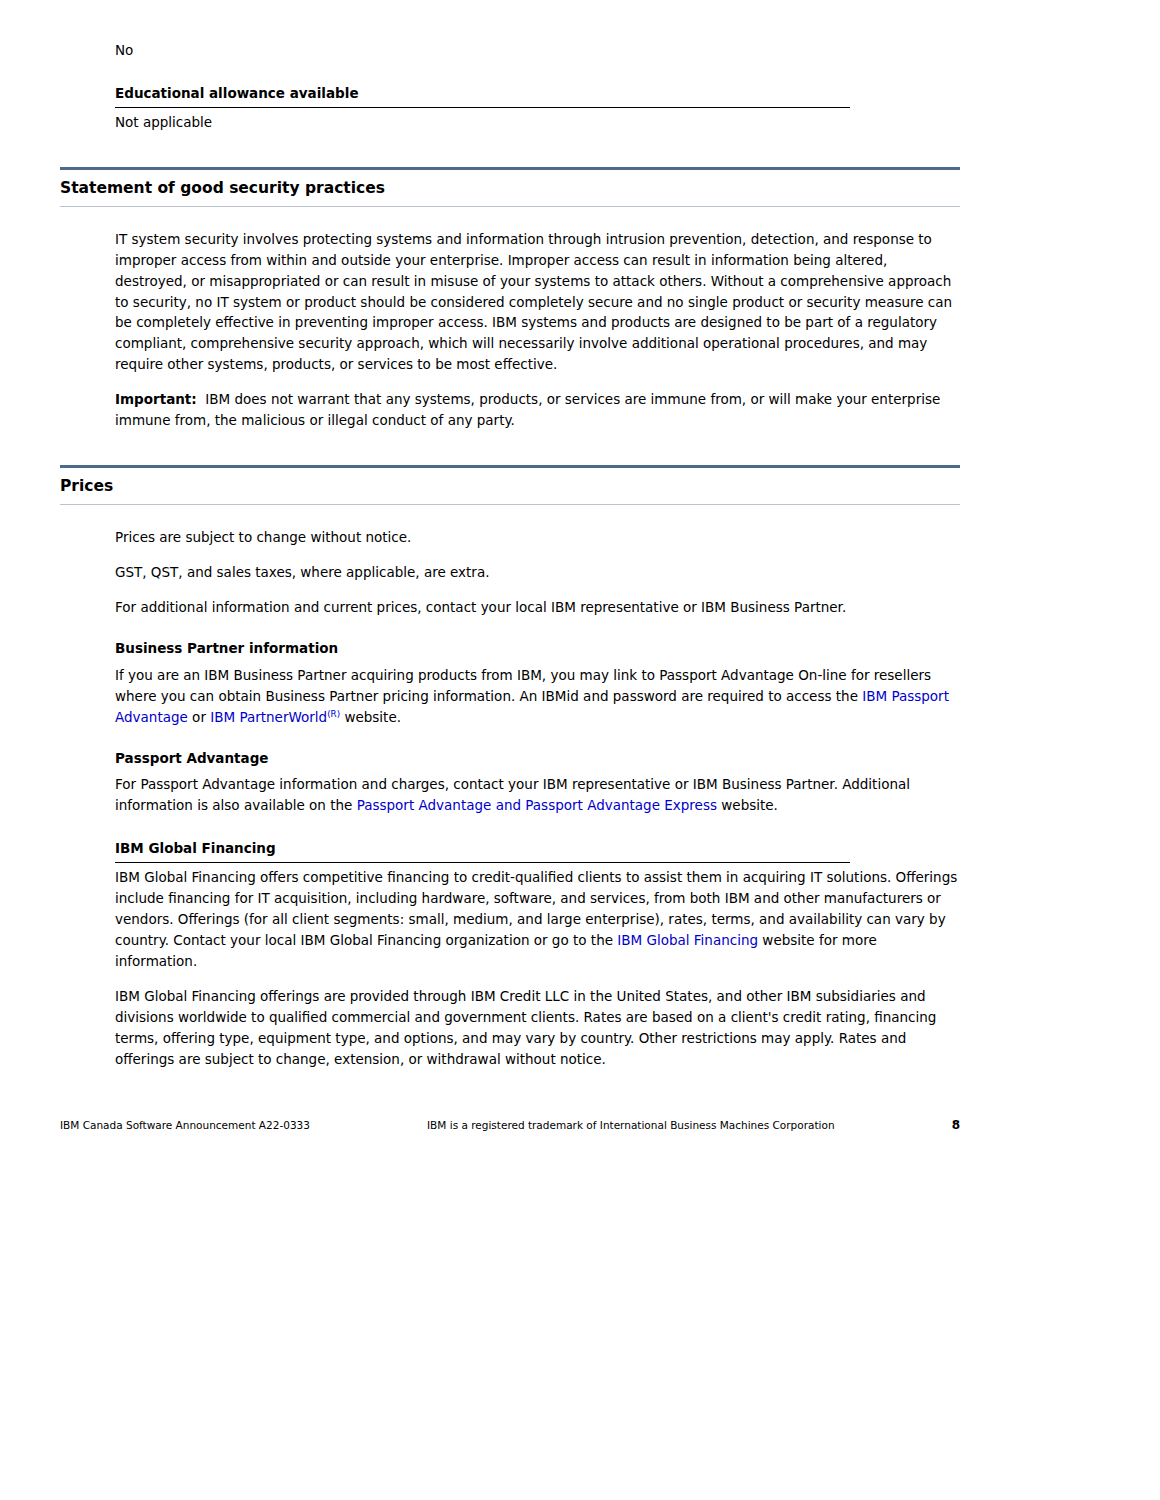No
Educational allowance available
Not applicable
Statement of good security practices
IT system security involves protecting systems and information through intrusion prevention, detection, and response to improper access from within and outside your enterprise. Improper access can result in information being altered, destroyed, or misappropriated or can result in misuse of your systems to attack others. Without a comprehensive approach to security, no IT system or product should be considered completely secure and no single product or security measure can be completely effective in preventing improper access. IBM systems and products are designed to be part of a regulatory compliant, comprehensive security approach, which will necessarily involve additional operational procedures, and may require other systems, products, or services to be most effective.
Important: IBM does not warrant that any systems, products, or services are immune from, or will make your enterprise immune from, the malicious or illegal conduct of any party.
Prices
Prices are subject to change without notice.
GST, QST, and sales taxes, where applicable, are extra.
For additional information and current prices, contact your local IBM representative or IBM Business Partner.
Business Partner information
If you are an IBM Business Partner acquiring products from IBM, you may link to Passport Advantage On-line for resellers where you can obtain Business Partner pricing information. An IBMid and password are required to access the IBM Passport Advantage or IBM PartnerWorld(R) website.
Passport Advantage
For Passport Advantage information and charges, contact your IBM representative or IBM Business Partner. Additional information is also available on the Passport Advantage and Passport Advantage Express website.
IBM Global Financing
IBM Global Financing offers competitive financing to credit-qualified clients to assist them in acquiring IT solutions. Offerings include financing for IT acquisition, including hardware, software, and services, from both IBM and other manufacturers or vendors. Offerings (for all client segments: small, medium, and large enterprise), rates, terms, and availability can vary by country. Contact your local IBM Global Financing organization or go to the IBM Global Financing website for more information.
IBM Global Financing offerings are provided through IBM Credit LLC in the United States, and other IBM subsidiaries and divisions worldwide to qualified commercial and government clients. Rates are based on a client's credit rating, financing terms, offering type, equipment type, and options, and may vary by country. Other restrictions may apply. Rates and offerings are subject to change, extension, or withdrawal without notice.
IBM Canada Software Announcement A22-0333 IBM is a registered trademark of International Business Machines Corporation 8